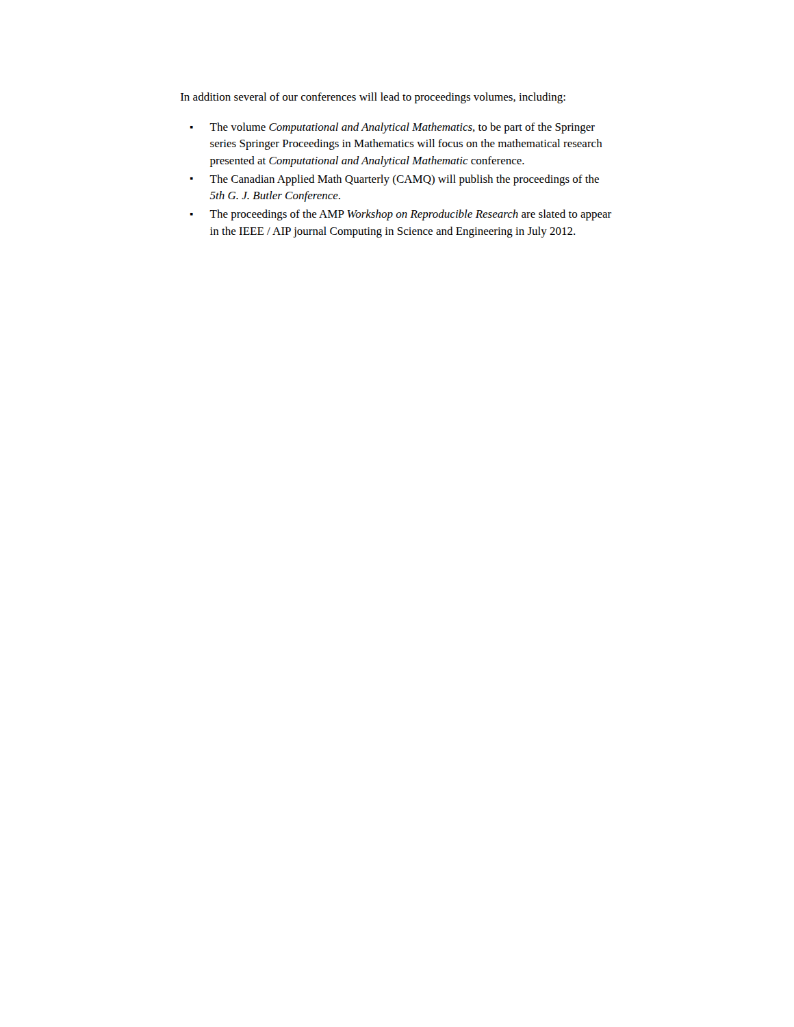In addition several of our conferences will lead to proceedings volumes, including:
The volume Computational and Analytical Mathematics, to be part of the Springer series Springer Proceedings in Mathematics will focus on the mathematical research presented at Computational and Analytical Mathematic conference.
The Canadian Applied Math Quarterly (CAMQ) will publish the proceedings of the 5th G. J. Butler Conference.
The proceedings of the AMP Workshop on Reproducible Research are slated to appear in the IEEE / AIP journal Computing in Science and Engineering in July 2012.